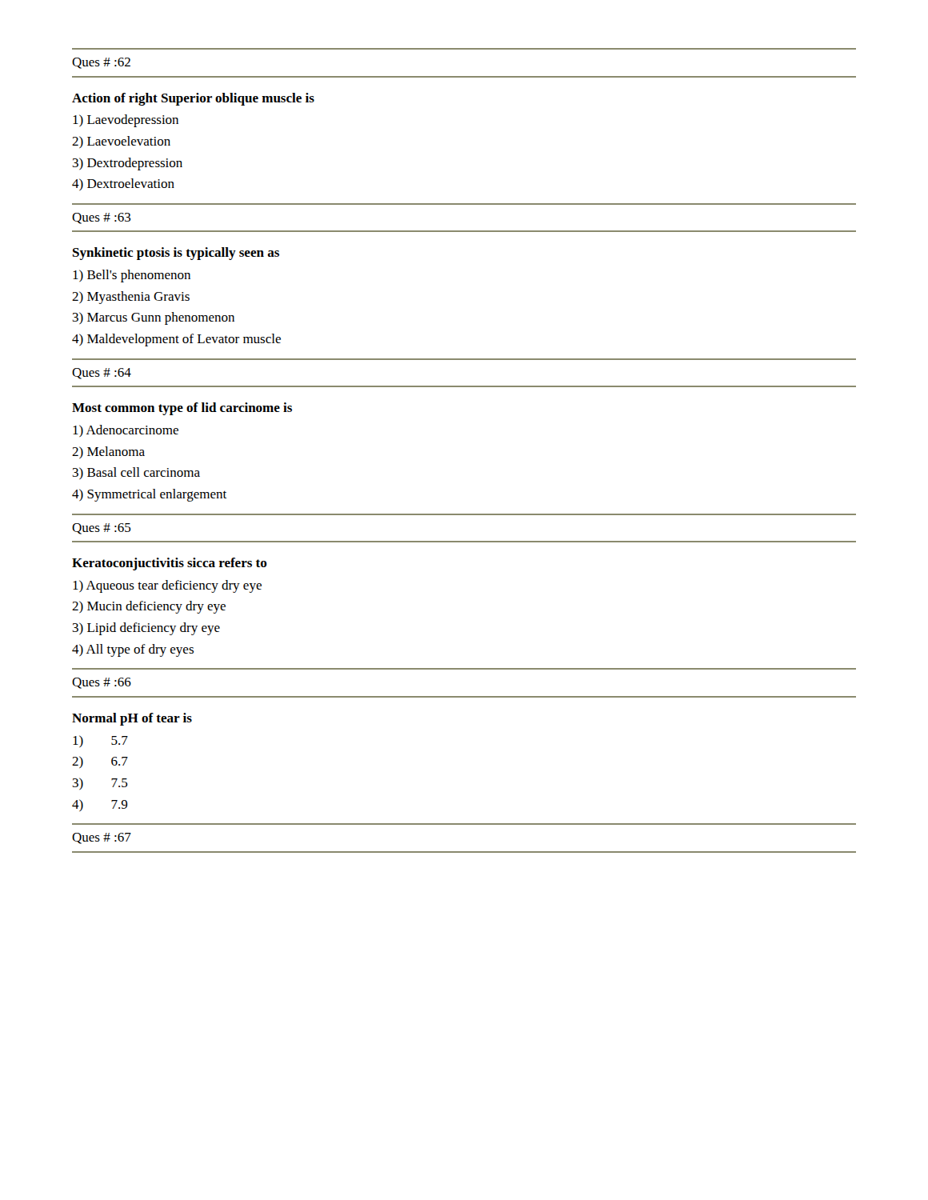Ques # :62
Action of right Superior oblique muscle is
1) Laevodepression
2) Laevoelevation
3) Dextrodepression
4) Dextroelevation
Ques # :63
Synkinetic ptosis is typically seen as
1) Bell's phenomenon
2) Myasthenia Gravis
3) Marcus Gunn phenomenon
4) Maldevelopment of Levator muscle
Ques # :64
Most common type of lid carcinome is
1) Adenocarcinome
2) Melanoma
3) Basal cell carcinoma
4) Symmetrical enlargement
Ques # :65
Keratoconjuctivitis sicca refers to
1) Aqueous tear deficiency dry eye
2) Mucin deficiency dry eye
3) Lipid deficiency dry eye
4) All type of dry eyes
Ques # :66
Normal pH of tear is
1) 5.7
2) 6.7
3) 7.5
4) 7.9
Ques # :67